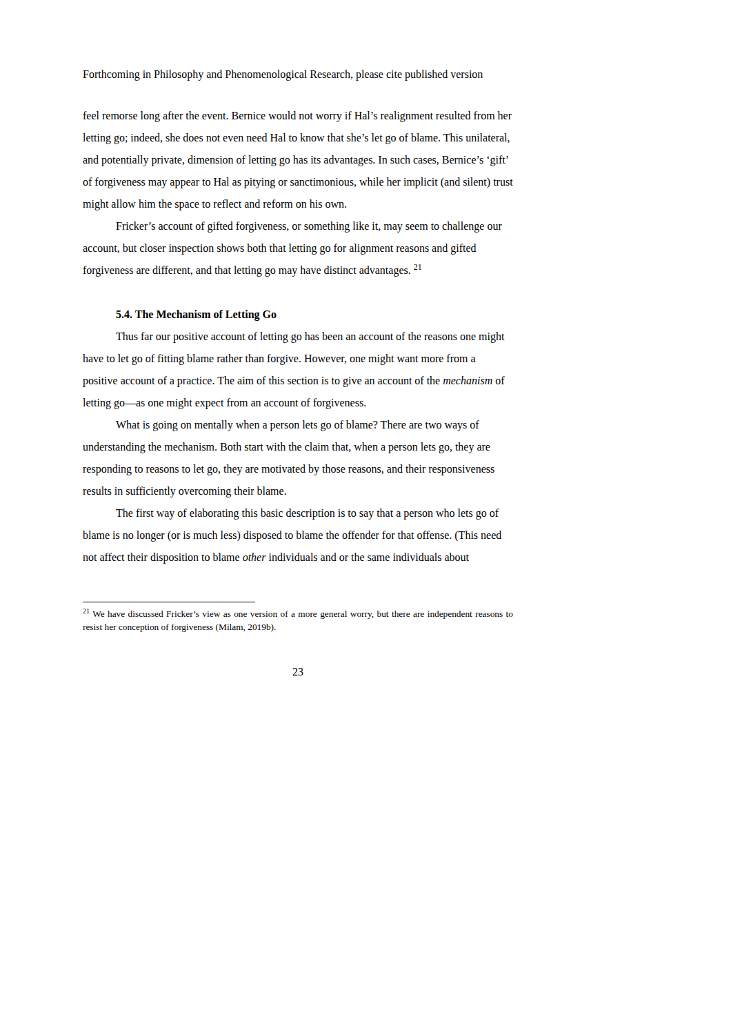Forthcoming in Philosophy and Phenomenological Research, please cite published version
feel remorse long after the event. Bernice would not worry if Hal’s realignment resulted from her letting go; indeed, she does not even need Hal to know that she’s let go of blame. This unilateral, and potentially private, dimension of letting go has its advantages. In such cases, Bernice’s ‘gift’ of forgiveness may appear to Hal as pitying or sanctimonious, while her implicit (and silent) trust might allow him the space to reflect and reform on his own.
Fricker’s account of gifted forgiveness, or something like it, may seem to challenge our account, but closer inspection shows both that letting go for alignment reasons and gifted forgiveness are different, and that letting go may have distinct advantages. 21
5.4. The Mechanism of Letting Go
Thus far our positive account of letting go has been an account of the reasons one might have to let go of fitting blame rather than forgive. However, one might want more from a positive account of a practice. The aim of this section is to give an account of the mechanism of letting go—as one might expect from an account of forgiveness.
What is going on mentally when a person lets go of blame? There are two ways of understanding the mechanism. Both start with the claim that, when a person lets go, they are responding to reasons to let go, they are motivated by those reasons, and their responsiveness results in sufficiently overcoming their blame.
The first way of elaborating this basic description is to say that a person who lets go of blame is no longer (or is much less) disposed to blame the offender for that offense. (This need not affect their disposition to blame other individuals and or the same individuals about
21 We have discussed Fricker’s view as one version of a more general worry, but there are independent reasons to resist her conception of forgiveness (Milam, 2019b).
23